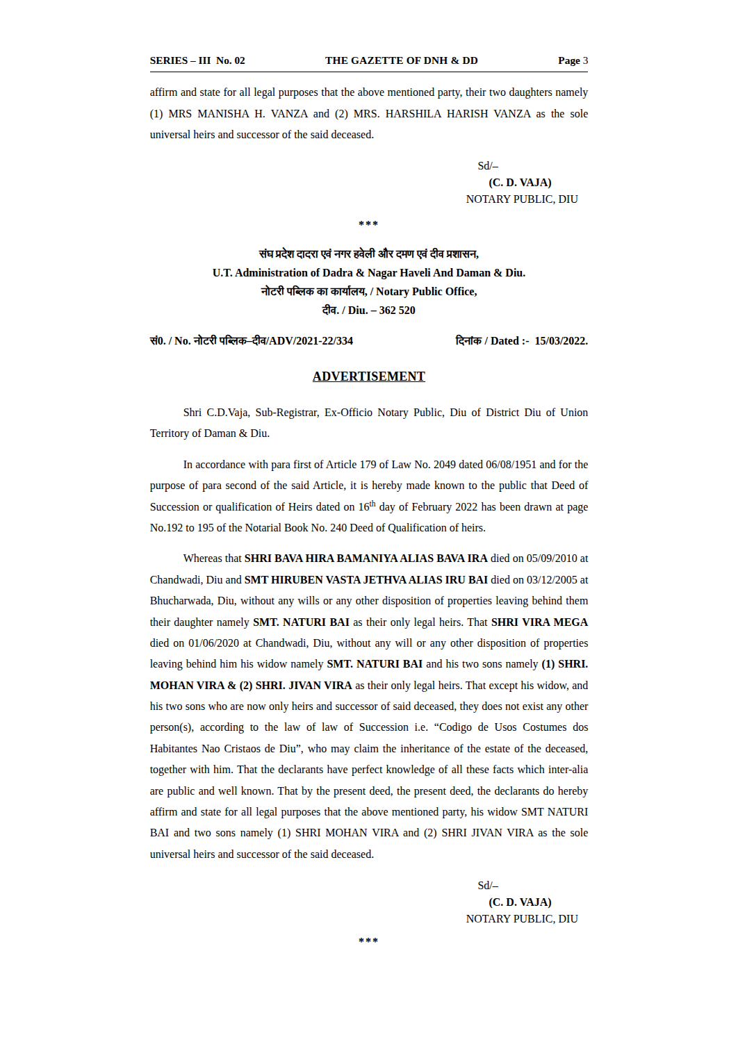SERIES – III No. 02 THE GAZETTE OF DNH & DD Page 3
affirm and state for all legal purposes that the above mentioned party, their two daughters namely (1) MRS MANISHA H. VANZA and (2) MRS. HARSHILA HARISH VANZA as the sole universal heirs and successor of the said deceased.
Sd/–
(C. D. VAJA)
NOTARY PUBLIC, DIU
***
संघ प्रदेश दादरा एवं नगर हवेली और दमण एवं दीव प्रशासन,
U.T. Administration of Dadra & Nagar Haveli And Daman & Diu.
नोटरी पब्लिक का कार्यालय, / Notary Public Office,
दीव. / Diu. – 362 520
सं0. / No. नोटरी पब्लिक–दीव/ADV/2021-22/334 दिनांक / Dated :- 15/03/2022.
ADVERTISEMENT
Shri C.D.Vaja, Sub-Registrar, Ex-Officio Notary Public, Diu of District Diu of Union Territory of Daman & Diu.
In accordance with para first of Article 179 of Law No. 2049 dated 06/08/1951 and for the purpose of para second of the said Article, it is hereby made known to the public that Deed of Succession or qualification of Heirs dated on 16th day of February 2022 has been drawn at page No.192 to 195 of the Notarial Book No. 240 Deed of Qualification of heirs.
Whereas that SHRI BAVA HIRA BAMANIYA ALIAS BAVA IRA died on 05/09/2010 at Chandwadi, Diu and SMT HIRUBEN VASTA JETHVA ALIAS IRU BAI died on 03/12/2005 at Bhucharwada, Diu, without any wills or any other disposition of properties leaving behind them their daughter namely SMT. NATURI BAI as their only legal heirs. That SHRI VIRA MEGA died on 01/06/2020 at Chandwadi, Diu, without any will or any other disposition of properties leaving behind him his widow namely SMT. NATURI BAI and his two sons namely (1) SHRI. MOHAN VIRA & (2) SHRI. JIVAN VIRA as their only legal heirs. That except his widow, and his two sons who are now only heirs and successor of said deceased, they does not exist any other person(s), according to the law of law of Succession i.e. “Codigo de Usos Costumes dos Habitantes Nao Cristaos de Diu”, who may claim the inheritance of the estate of the deceased, together with him. That the declarants have perfect knowledge of all these facts which inter-alia are public and well known. That by the present deed, the present deed, the declarants do hereby affirm and state for all legal purposes that the above mentioned party, his widow SMT NATURI BAI and two sons namely (1) SHRI MOHAN VIRA and (2) SHRI JIVAN VIRA as the sole universal heirs and successor of the said deceased.
Sd/–
(C. D. VAJA)
NOTARY PUBLIC, DIU
***